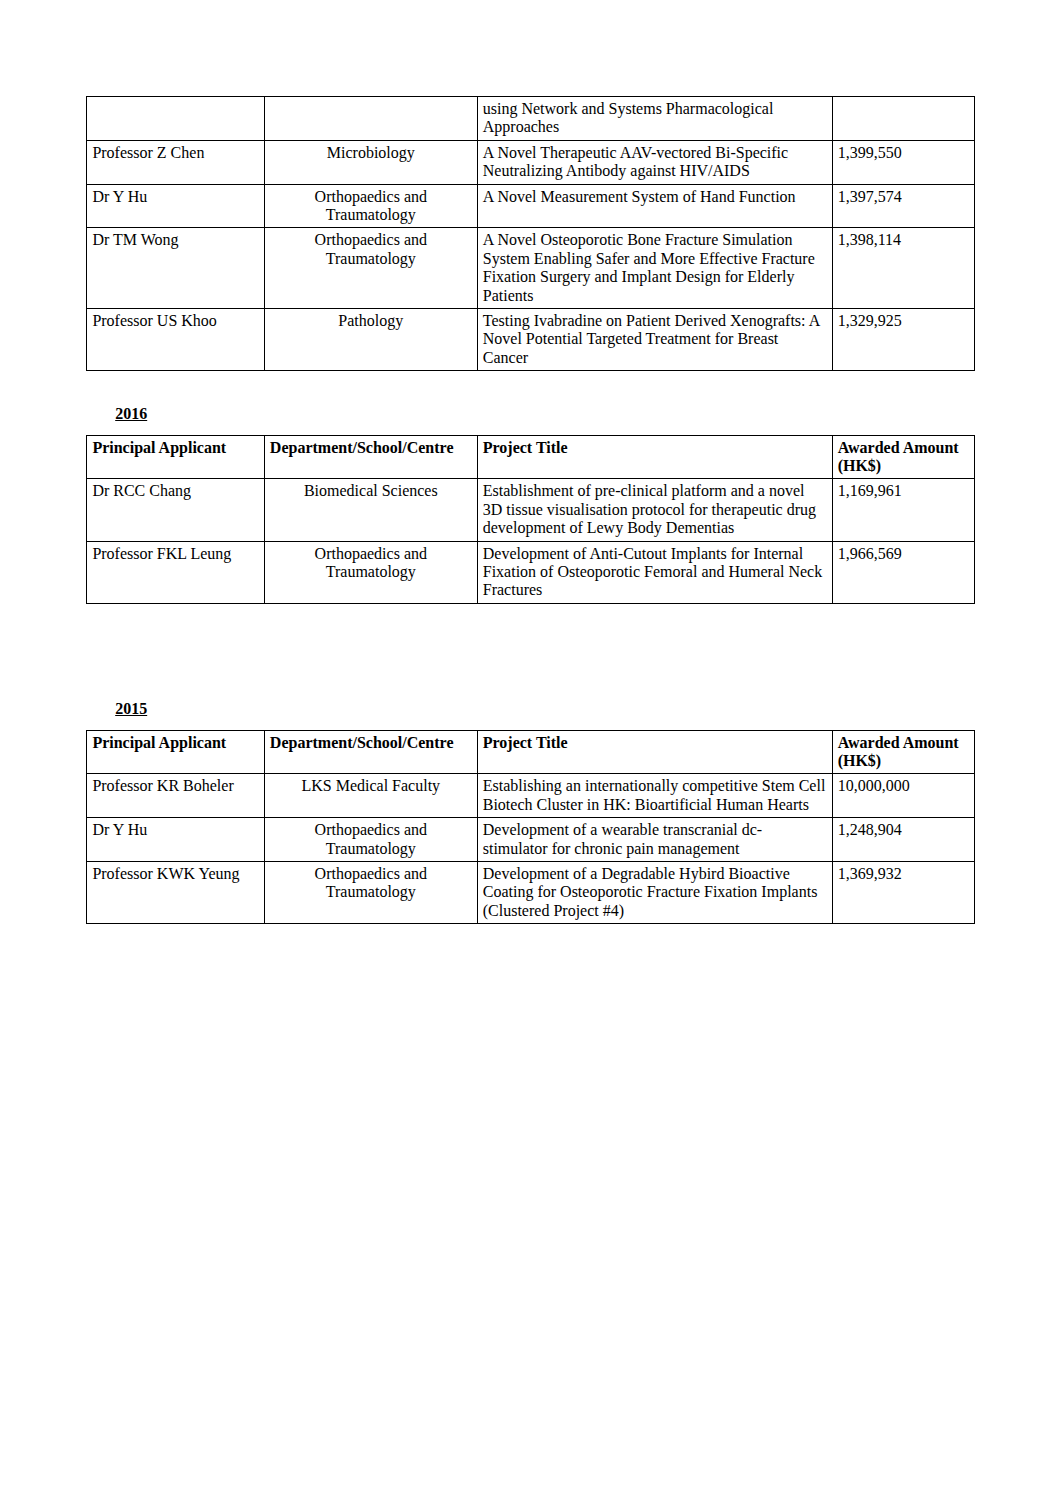| | | using Network and Systems Pharmacological Approaches | |
| Professor Z Chen | Microbiology | A Novel Therapeutic AAV-vectored Bi-Specific Neutralizing Antibody against HIV/AIDS | 1,399,550 |
| Dr Y Hu | Orthopaedics and Traumatology | A Novel Measurement System of Hand Function | 1,397,574 |
| Dr TM Wong | Orthopaedics and Traumatology | A Novel Osteoporotic Bone Fracture Simulation System Enabling Safer and More Effective Fracture Fixation Surgery and Implant Design for Elderly Patients | 1,398,114 |
| Professor US Khoo | Pathology | Testing Ivabradine on Patient Derived Xenografts: A Novel Potential Targeted Treatment for Breast Cancer | 1,329,925 |
2016
| Principal Applicant | Department/School/Centre | Project Title | Awarded Amount (HK$) |
| --- | --- | --- | --- |
| Dr RCC Chang | Biomedical Sciences | Establishment of pre-clinical platform and a novel 3D tissue visualisation protocol for therapeutic drug development of Lewy Body Dementias | 1,169,961 |
| Professor FKL Leung | Orthopaedics and Traumatology | Development of Anti-Cutout Implants for Internal Fixation of Osteoporotic Femoral and Humeral Neck Fractures | 1,966,569 |
2015
| Principal Applicant | Department/School/Centre | Project Title | Awarded Amount (HK$) |
| --- | --- | --- | --- |
| Professor KR Boheler | LKS Medical Faculty | Establishing an internationally competitive Stem Cell Biotech Cluster in HK: Bioartificial Human Hearts | 10,000,000 |
| Dr Y Hu | Orthopaedics and Traumatology | Development of a wearable transcranial dc-stimulator for chronic pain management | 1,248,904 |
| Professor KWK Yeung | Orthopaedics and Traumatology | Development of a Degradable Hybird Bioactive Coating for Osteoporotic Fracture Fixation Implants (Clustered Project #4) | 1,369,932 |